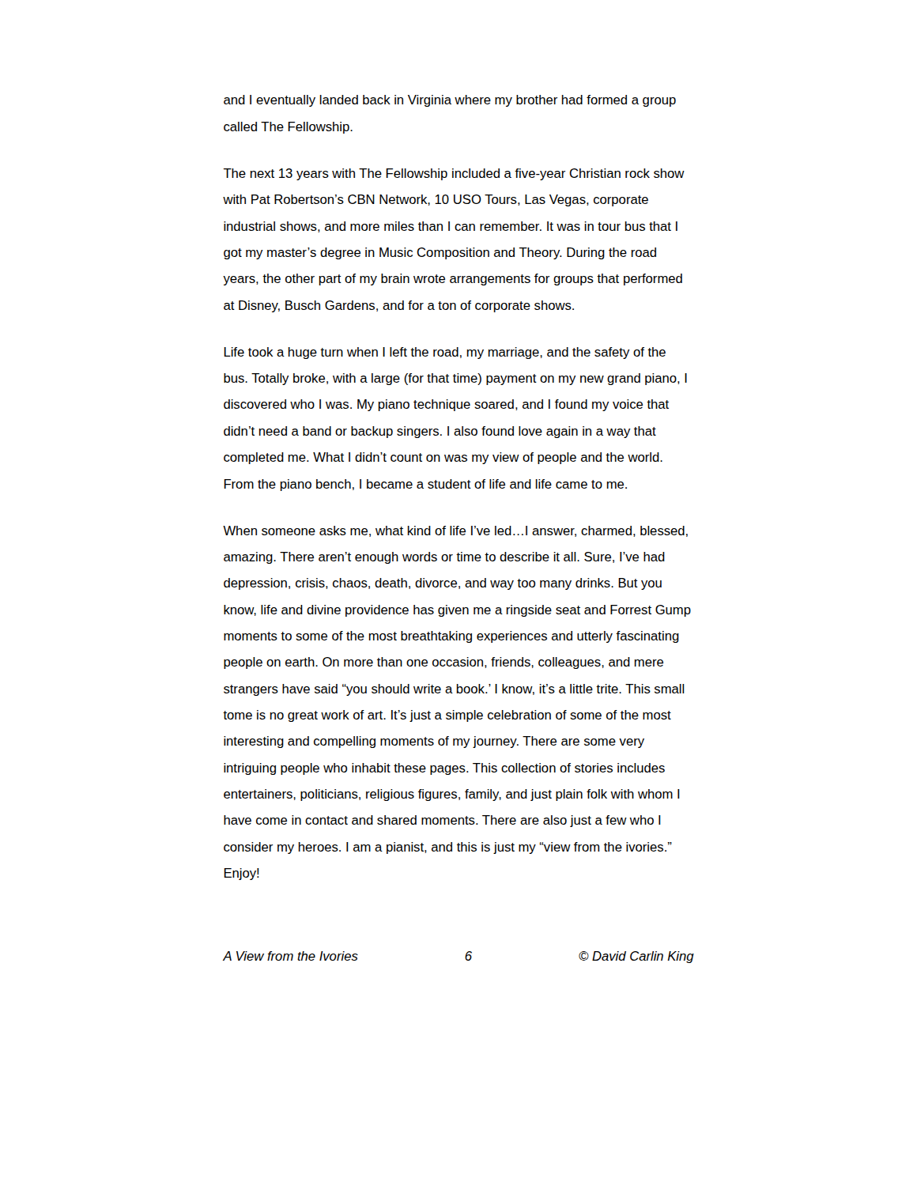and I eventually landed back in Virginia where my brother had formed a group called The Fellowship.
The next 13 years with The Fellowship included a five-year Christian rock show with Pat Robertson’s CBN Network, 10 USO Tours, Las Vegas, corporate industrial shows, and more miles than I can remember. It was in tour bus that I got my master’s degree in Music Composition and Theory. During the road years, the other part of my brain wrote arrangements for groups that performed at Disney, Busch Gardens, and for a ton of corporate shows.
Life took a huge turn when I left the road, my marriage, and the safety of the bus. Totally broke, with a large (for that time) payment on my new grand piano, I discovered who I was. My piano technique soared, and I found my voice that didn’t need a band or backup singers. I also found love again in a way that completed me. What I didn’t count on was my view of people and the world. From the piano bench, I became a student of life and life came to me.
When someone asks me, what kind of life I’ve led…I answer, charmed, blessed, amazing. There aren’t enough words or time to describe it all. Sure, I’ve had depression, crisis, chaos, death, divorce, and way too many drinks. But you know, life and divine providence has given me a ringside seat and Forrest Gump moments to some of the most breathtaking experiences and utterly fascinating people on earth. On more than one occasion, friends, colleagues, and mere strangers have said “you should write a book.’ I know, it’s a little trite. This small tome is no great work of art. It’s just a simple celebration of some of the most interesting and compelling moments of my journey. There are some very intriguing people who inhabit these pages. This collection of stories includes entertainers, politicians, religious figures, family, and just plain folk with whom I have come in contact and shared moments. There are also just a few who I consider my heroes. I am a pianist, and this is just my “view from the ivories.” Enjoy!
A View from the Ivories 6 © David Carlin King